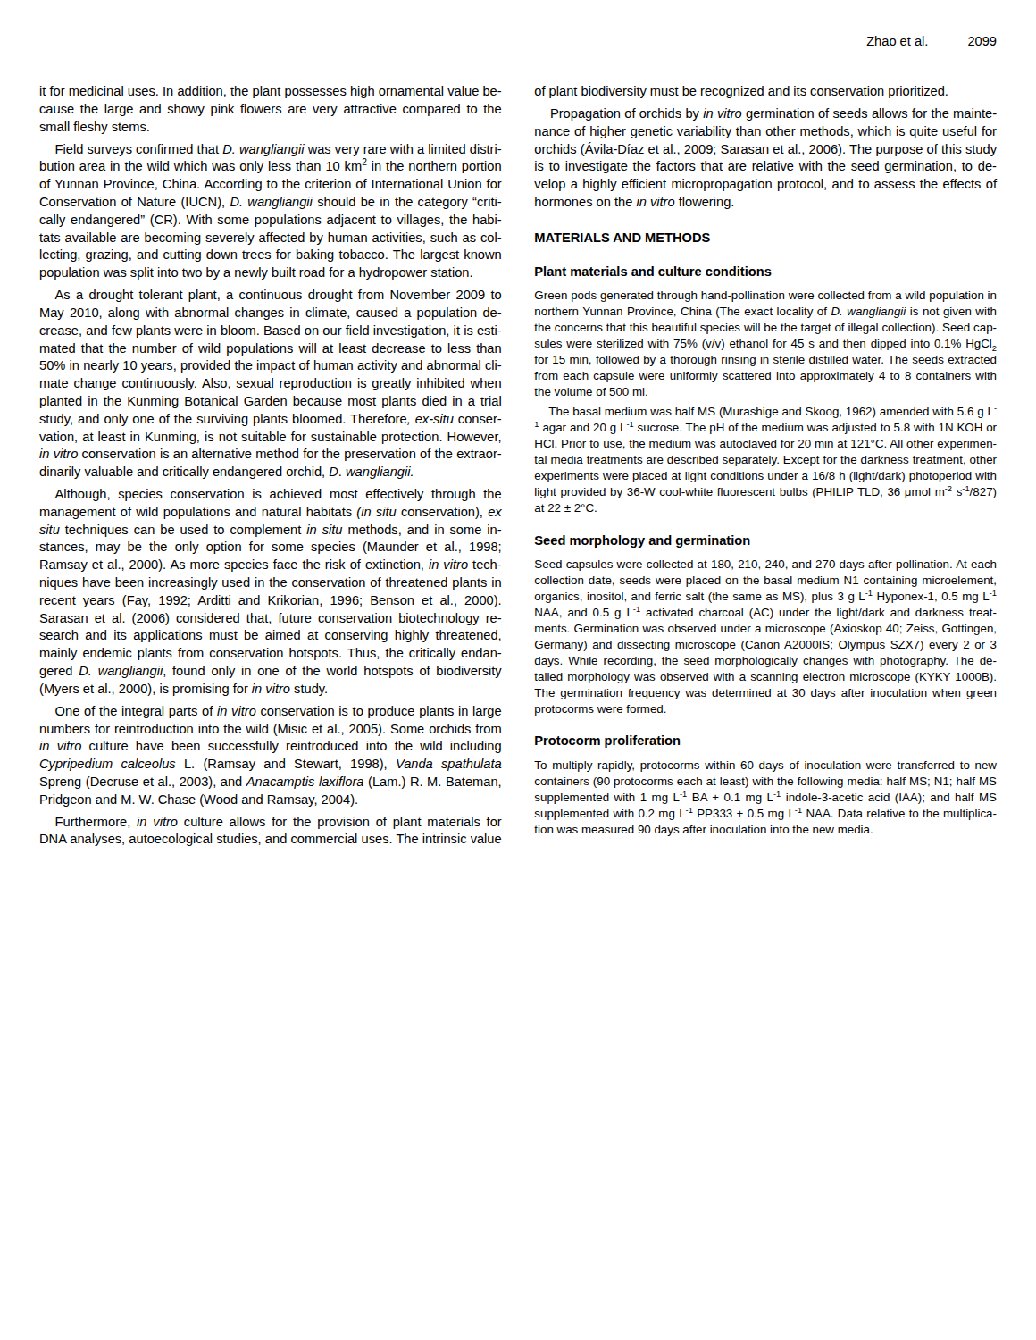Zhao et al. 2099
it for medicinal uses. In addition, the plant possesses high ornamental value because the large and showy pink flowers are very attractive compared to the small fleshy stems.
Field surveys confirmed that D. wangliangii was very rare with a limited distribution area in the wild which was only less than 10 km2 in the northern portion of Yunnan Province, China. According to the criterion of International Union for Conservation of Nature (IUCN), D. wangliangii should be in the category “critically endangered” (CR). With some populations adjacent to villages, the habitats available are becoming severely affected by human activities, such as collecting, grazing, and cutting down trees for baking tobacco. The largest known population was split into two by a newly built road for a hydropower station.
As a drought tolerant plant, a continuous drought from November 2009 to May 2010, along with abnormal changes in climate, caused a population decrease, and few plants were in bloom. Based on our field investigation, it is estimated that the number of wild populations will at least decrease to less than 50% in nearly 10 years, provided the impact of human activity and abnormal climate change continuously. Also, sexual reproduction is greatly inhibited when planted in the Kunming Botanical Garden because most plants died in a trial study, and only one of the surviving plants bloomed. Therefore, ex-situ conservation, at least in Kunming, is not suitable for sustainable protection. However, in vitro conservation is an alternative method for the preservation of the extraordinarily valuable and critically endangered orchid, D. wangliangii.
Although, species conservation is achieved most effectively through the management of wild populations and natural habitats (in situ conservation), ex situ techniques can be used to complement in situ methods, and in some instances, may be the only option for some species (Maunder et al., 1998; Ramsay et al., 2000). As more species face the risk of extinction, in vitro techniques have been increasingly used in the conservation of threatened plants in recent years (Fay, 1992; Arditti and Krikorian, 1996; Benson et al., 2000). Sarasan et al. (2006) considered that, future conservation biotechnology research and its applications must be aimed at conserving highly threatened, mainly endemic plants from conservation hotspots. Thus, the critically endangered D. wangliangii, found only in one of the world hotspots of biodiversity (Myers et al., 2000), is promising for in vitro study.
One of the integral parts of in vitro conservation is to produce plants in large numbers for reintroduction into the wild (Misic et al., 2005). Some orchids from in vitro culture have been successfully reintroduced into the wild including Cypripedium calceolus L. (Ramsay and Stewart, 1998), Vanda spathulata Spreng (Decruse et al., 2003), and Anacamptis laxiflora (Lam.) R. M. Bateman, Pridgeon and M. W. Chase (Wood and Ramsay, 2004).
Furthermore, in vitro culture allows for the provision of plant materials for DNA analyses, autoecological studies, and commercial uses. The intrinsic value of plant biodiversity must be recognized and its conservation prioritized.
Propagation of orchids by in vitro germination of seeds allows for the maintenance of higher genetic variability than other methods, which is quite useful for orchids (Ávila-Díaz et al., 2009; Sarasan et al., 2006). The purpose of this study is to investigate the factors that are relative with the seed germination, to develop a highly efficient micropropagation protocol, and to assess the effects of hormones on the in vitro flowering.
MATERIALS AND METHODS
Plant materials and culture conditions
Green pods generated through hand-pollination were collected from a wild population in northern Yunnan Province, China (The exact locality of D. wangliangii is not given with the concerns that this beautiful species will be the target of illegal collection). Seed capsules were sterilized with 75% (v/v) ethanol for 45 s and then dipped into 0.1% HgCl2 for 15 min, followed by a thorough rinsing in sterile distilled water. The seeds extracted from each capsule were uniformly scattered into approximately 4 to 8 containers with the volume of 500 ml.
The basal medium was half MS (Murashige and Skoog, 1962) amended with 5.6 g L-1 agar and 20 g L-1 sucrose. The pH of the medium was adjusted to 5.8 with 1N KOH or HCl. Prior to use, the medium was autoclaved for 20 min at 121°C. All other experimental media treatments are described separately. Except for the darkness treatment, other experiments were placed at light conditions under a 16/8 h (light/dark) photoperiod with light provided by 36-W cool-white fluorescent bulbs (PHILIP TLD, 36 μmol m-2 s-1/827) at 22 ± 2°C.
Seed morphology and germination
Seed capsules were collected at 180, 210, 240, and 270 days after pollination. At each collection date, seeds were placed on the basal medium N1 containing microelement, organics, inositol, and ferric salt (the same as MS), plus 3 g L-1 Hyponex-1, 0.5 mg L-1 NAA, and 0.5 g L-1 activated charcoal (AC) under the light/dark and darkness treatments. Germination was observed under a microscope (Axioskop 40; Zeiss, Gottingen, Germany) and dissecting microscope (Canon A2000IS; Olympus SZX7) every 2 or 3 days. While recording, the seed morphologically changes with photography. The detailed morphology was observed with a scanning electron microscope (KYKY 1000B). The germination frequency was determined at 30 days after inoculation when green protocorms were formed.
Protocorm proliferation
To multiply rapidly, protocorms within 60 days of inoculation were transferred to new containers (90 protocorms each at least) with the following media: half MS; N1; half MS supplemented with 1 mg L-1 BA + 0.1 mg L-1 indole-3-acetic acid (IAA); and half MS supplemented with 0.2 mg L-1 PP333 + 0.5 mg L-1 NAA. Data relative to the multiplication was measured 90 days after inoculation into the new media.